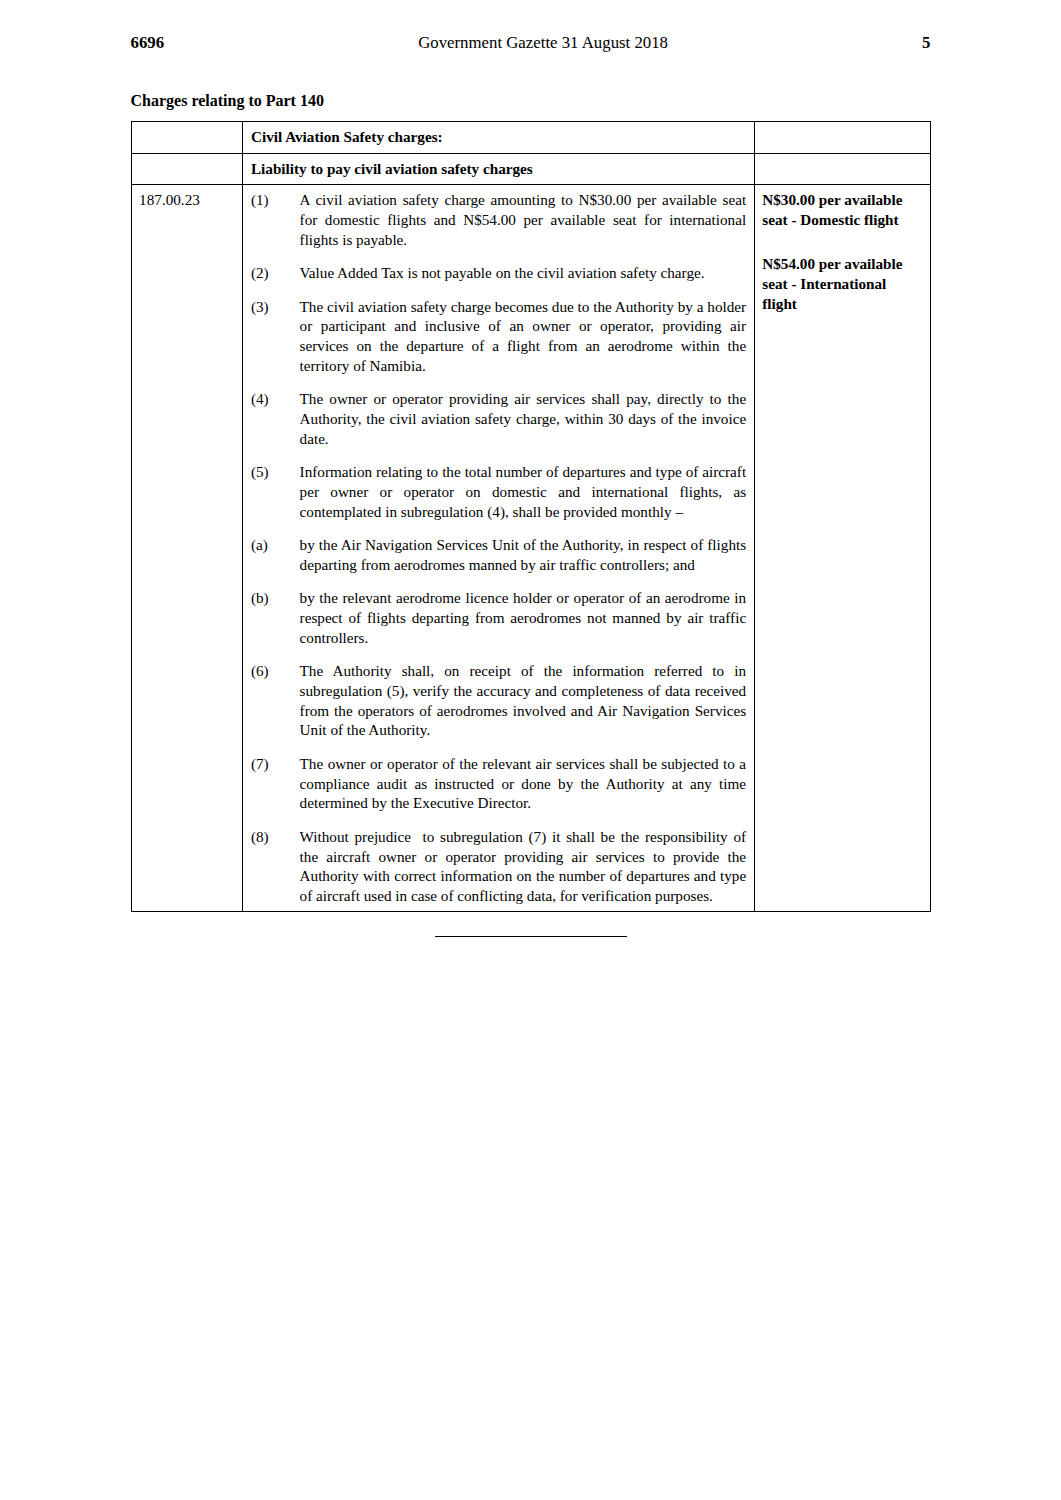6696 Government Gazette 31 August 2018 5
Charges relating to Part 140
| | Civil Aviation Safety charges: | |
| | Liability to pay civil aviation safety charges | |
| 187.00.23 | (1) A civil aviation safety charge amounting to N$30.00 per available seat for domestic flights and N$54.00 per available seat for international flights is payable. (2) Value Added Tax is not payable on the civil aviation safety charge. (3) The civil aviation safety charge becomes due to the Authority by a holder or participant and inclusive of an owner or operator, providing air services on the departure of a flight from an aerodrome within the territory of Namibia. (4) The owner or operator providing air services shall pay, directly to the Authority, the civil aviation safety charge, within 30 days of the invoice date. (5) Information relating to the total number of departures and type of aircraft per owner or operator on domestic and international flights, as contemplated in subregulation (4), shall be provided monthly – (a) by the Air Navigation Services Unit of the Authority, in respect of flights departing from aerodromes manned by air traffic controllers; and (b) by the relevant aerodrome licence holder or operator of an aerodrome in respect of flights departing from aerodromes not manned by air traffic controllers. (6) The Authority shall, on receipt of the information referred to in subregulation (5), verify the accuracy and completeness of data received from the operators of aerodromes involved and Air Navigation Services Unit of the Authority. (7) The owner or operator of the relevant air services shall be subjected to a compliance audit as instructed or done by the Authority at any time determined by the Executive Director. (8) Without prejudice to subregulation (7) it shall be the responsibility of the aircraft owner or operator providing air services to provide the Authority with correct information on the number of departures and type of aircraft used in case of conflicting data, for verification purposes. | N$30.00 per available seat - Domestic flight N$54.00 per available seat - International flight |